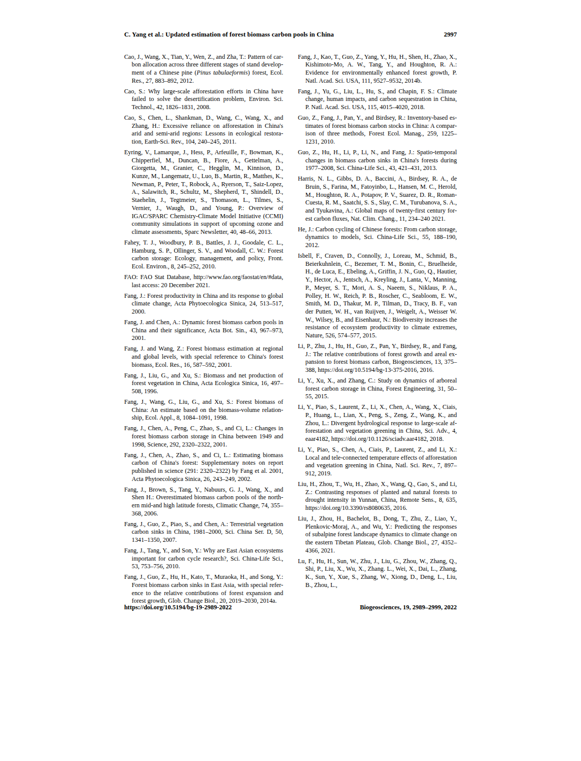C. Yang et al.: Updated estimation of forest biomass carbon pools in China 2997
Cao, J., Wang, X., Tian, Y., Wen, Z., and Zha, T.: Pattern of carbon allocation across three different stages of stand development of a Chinese pine (Pinus tabulaeformis) forest, Ecol. Res., 27, 883–892, 2012.
Cao, S.: Why large-scale afforestation efforts in China have failed to solve the desertification problem, Environ. Sci. Technol., 42, 1826–1831, 2008.
Cao, S., Chen, L., Shankman, D., Wang, C., Wang, X., and Zhang, H.: Excessive reliance on afforestation in China's arid and semi-arid regions: Lessons in ecological restoration, Earth-Sci. Rev., 104, 240–245, 2011.
Eyring, V., Lamarque, J., Hess, P., Arfeuille, F., Bowman, K., Chipperfiel, M., Duncan, B., Fiore, A., Gettelman, A., Giorgetta, M., Granier, C., Hegglin, M., Kinnison, D., Kunze, M., Langematz, U., Luo, B., Martin, R., Matthes, K., Newman, P., Peter, T., Robock, A., Ryerson, T., Saiz-Lopez, A., Salawitch, R., Schultz, M., Shepherd, T., Shindell, D., Staehelin, J., Tegtmeier, S., Thomason, L., Tilmes, S., Vernier, J., Waugh, D., and Young, P.: Overview of IGAC/SPARC Chemistry-Climate Model Initiative (CCMI) community simulations in support of upcoming ozone and climate assessments, Sparc Newsletter, 40, 48–66, 2013.
Fahey, T. J., Woodbury, P. B., Battles, J. J., Goodale, C. L., Hamburg, S. P., Ollinger, S. V., and Woodall, C. W.: Forest carbon storage: Ecology, management, and policy, Front. Ecol. Environ., 8, 245–252, 2010.
FAO: FAO Stat Database, http://www.fao.org/faostat/en/#data, last access: 20 December 2021.
Fang, J.: Forest productivity in China and its response to global climate change, Acta Phytoecologica Sinica, 24, 513–517, 2000.
Fang, J. and Chen, A.: Dynamic forest biomass carbon pools in China and their significance, Acta Bot. Sin., 43, 967–973, 2001.
Fang, J. and Wang, Z.: Forest biomass estimation at regional and global levels, with special reference to China's forest biomass, Ecol. Res., 16, 587–592, 2001.
Fang, J., Liu, G., and Xu, S.: Biomass and net production of forest vegetation in China, Acta Ecologica Sinica, 16, 497–508, 1996.
Fang, J., Wang, G., Liu, G., and Xu, S.: Forest biomass of China: An estimate based on the biomass-volume relationship, Ecol. Appl., 8, 1084–1091, 1998.
Fang, J., Chen, A., Peng, C., Zhao, S., and Ci, L.: Changes in forest biomass carbon storage in China between 1949 and 1998, Science, 292, 2320–2322, 2001.
Fang, J., Chen, A., Zhao, S., and Ci, L.: Estimating biomass carbon of China's forest: Supplementary notes on report published in science (291: 2320–2322) by Fang et al. 2001, Acta Phytoecologica Sinica, 26, 243–249, 2002.
Fang, J., Brown, S., Tang, Y., Nabuurs, G. J., Wang, X., and Shen H.: Overestimated biomass carbon pools of the northern mid-and high latitude forests, Climatic Change, 74, 355–368, 2006.
Fang, J., Guo, Z., Piao, S., and Chen, A.: Terrestrial vegetation carbon sinks in China, 1981–2000, Sci. China Ser. D, 50, 1341–1350, 2007.
Fang, J., Tang, Y., and Son, Y.: Why are East Asian ecosystems important for carbon cycle research?, Sci. China-Life Sci., 53, 753–756, 2010.
Fang, J., Guo, Z., Hu, H., Kato, T., Muraoka, H., and Song, Y.: Forest biomass carbon sinks in East Asia, with special reference to the relative contributions of forest expansion and forest growth, Glob. Change Biol., 20, 2019–2030, 2014a.
Fang, J., Kao, T., Guo, Z., Yang, Y., Hu, H., Shen, H., Zhao, X., Kishimoto-Mo, A. W., Tang, Y., and Houghton, R. A.: Evidence for environmentally enhanced forest growth, P. Natl. Acad. Sci. USA, 111, 9527–9532, 2014b.
Fang, J., Yu, G., Liu, L., Hu, S., and Chapin, F. S.: Climate change, human impacts, and carbon sequestration in China, P. Natl. Acad. Sci. USA, 115, 4015–4020, 2018.
Guo, Z., Fang, J., Pan, Y., and Birdsey, R.: Inventory-based estimates of forest biomass carbon stocks in China: A comparison of three methods, Forest Ecol. Manag., 259, 1225–1231, 2010.
Guo, Z., Hu, H., Li, P., Li, N., and Fang, J.: Spatio-temporal changes in biomass carbon sinks in China's forests during 1977–2008, Sci. China-Life Sci., 43, 421–431, 2013.
Harris, N. L., Gibbs, D. A., Baccini, A., Birdsey, R. A., de Bruin, S., Farina, M., Fatoyinbo, L., Hansen, M. C., Herold, M., Houghton, R. A., Potapov, P. V., Suarez, D. R., Roman-Cuesta, R. M., Saatchi, S. S., Slay, C. M., Turubanova, S. A., and Tyukavina, A.: Global maps of twenty-first century forest carbon fluxes, Nat. Clim. Chang., 11, 234–240 2021.
He, J.: Carbon cycling of Chinese forests: From carbon storage, dynamics to models, Sci. China-Life Sci., 55, 188–190, 2012.
Isbell, F., Craven, D., Connolly, J., Loreau, M., Schmid, B., Beierkuhnlein, C., Bezemer, T. M., Bonin, C., Bruelheide, H., de Luca, E., Ebeling, A., Griffin, J. N., Guo, Q., Hautier, Y., Hector, A., Jentsch, A., Kreyling, J., Lanta, V., Manning, P., Meyer, S. T., Mori, A. S., Naeem, S., Niklaus, P. A., Polley, H. W., Reich, P. B., Roscher, C., Seabloom, E. W., Smith, M. D., Thakur, M. P., Tilman, D., Tracy, B. F., van der Putten, W. H., van Ruijven, J., Weigelt, A., Weisser W. W., Wilsey, B., and Eisenhaur, N.: Biodiversity increases the resistance of ecosystem productivity to climate extremes, Nature, 526, 574–577, 2015.
Li, P., Zhu, J., Hu, H., Guo, Z., Pan, Y., Birdsey, R., and Fang, J.: The relative contributions of forest growth and areal expansion to forest biomass carbon, Biogeosciences, 13, 375–388, https://doi.org/10.5194/bg-13-375-2016, 2016.
Li, Y., Xu, X., and Zhang, C.: Study on dynamics of arboreal forest carbon storage in China, Forest Engineering, 31, 50–55, 2015.
Li, Y., Piao, S., Laurent, Z., Li, X., Chen, A., Wang, X., Ciais, P., Huang, L., Lian, X., Peng, S., Zeng, Z., Wang, K., and Zhou, L.: Divergent hydrological response to large-scale afforestation and vegetation greening in China, Sci. Adv., 4, eaar4182, https://doi.org/10.1126/sciadv.aar4182, 2018.
Li, Y., Piao, S., Chen, A., Ciais, P., Laurent, Z., and Li, X.: Local and tele-connected temperature effects of afforestation and vegetation greening in China, Natl. Sci. Rev., 7, 897–912, 2019.
Liu, H., Zhou, T., Wu, H., Zhao, X., Wang, Q., Gao, S., and Li, Z.: Contrasting responses of planted and natural forests to drought intensity in Yunnan, China, Remote Sens., 8, 635, https://doi.org/10.3390/rs8080635, 2016.
Liu, J., Zhou, H., Bachelot, B., Dong, T., Zhu, Z., Liao, Y., Plenkovic-Moraj, A., and Wu, Y.: Predicting the responses of subalpine forest landscape dynamics to climate change on the eastern Tibetan Plateau, Glob. Change Biol., 27, 4352–4366, 2021.
Lu, F., Hu, H., Sun, W., Zhu, J., Liu, G., Zhou, W., Zhang, Q., Shi, P., Liu, X., Wu, X., Zhang. L., Wei, X., Dai, L., Zhang, K., Sun, Y., Xue, S., Zhang, W., Xiong, D., Deng, L., Liu, B., Zhou, L.,
https://doi.org/10.5194/bg-19-2989-2022 Biogeosciences, 19, 2989–2999, 2022